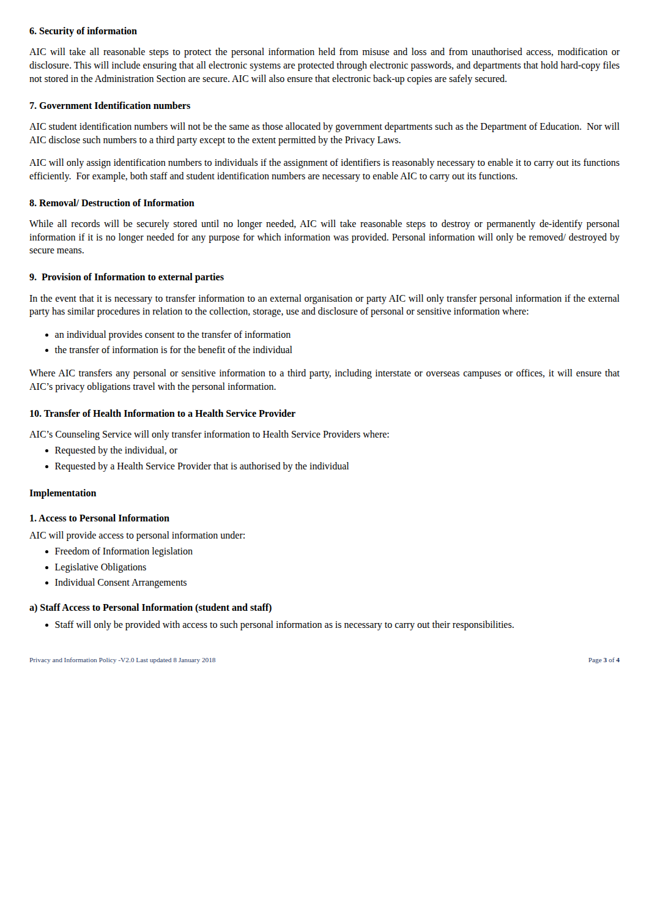6. Security of information
AIC will take all reasonable steps to protect the personal information held from misuse and loss and from unauthorised access, modification or disclosure. This will include ensuring that all electronic systems are protected through electronic passwords, and departments that hold hard-copy files not stored in the Administration Section are secure. AIC will also ensure that electronic back-up copies are safely secured.
7. Government Identification numbers
AIC student identification numbers will not be the same as those allocated by government departments such as the Department of Education. Nor will AIC disclose such numbers to a third party except to the extent permitted by the Privacy Laws.
AIC will only assign identification numbers to individuals if the assignment of identifiers is reasonably necessary to enable it to carry out its functions efficiently. For example, both staff and student identification numbers are necessary to enable AIC to carry out its functions.
8. Removal/ Destruction of Information
While all records will be securely stored until no longer needed, AIC will take reasonable steps to destroy or permanently de-identify personal information if it is no longer needed for any purpose for which information was provided. Personal information will only be removed/ destroyed by secure means.
9. Provision of Information to external parties
In the event that it is necessary to transfer information to an external organisation or party AIC will only transfer personal information if the external party has similar procedures in relation to the collection, storage, use and disclosure of personal or sensitive information where:
an individual provides consent to the transfer of information
the transfer of information is for the benefit of the individual
Where AIC transfers any personal or sensitive information to a third party, including interstate or overseas campuses or offices, it will ensure that AIC’s privacy obligations travel with the personal information.
10. Transfer of Health Information to a Health Service Provider
AIC’s Counseling Service will only transfer information to Health Service Providers where:
Requested by the individual, or
Requested by a Health Service Provider that is authorised by the individual
Implementation
1. Access to Personal Information
AIC will provide access to personal information under:
Freedom of Information legislation
Legislative Obligations
Individual Consent Arrangements
a) Staff Access to Personal Information (student and staff)
Staff will only be provided with access to such personal information as is necessary to carry out their responsibilities.
Privacy and Information Policy -V2.0 Last updated 8 January 2018 Page 3 of 4